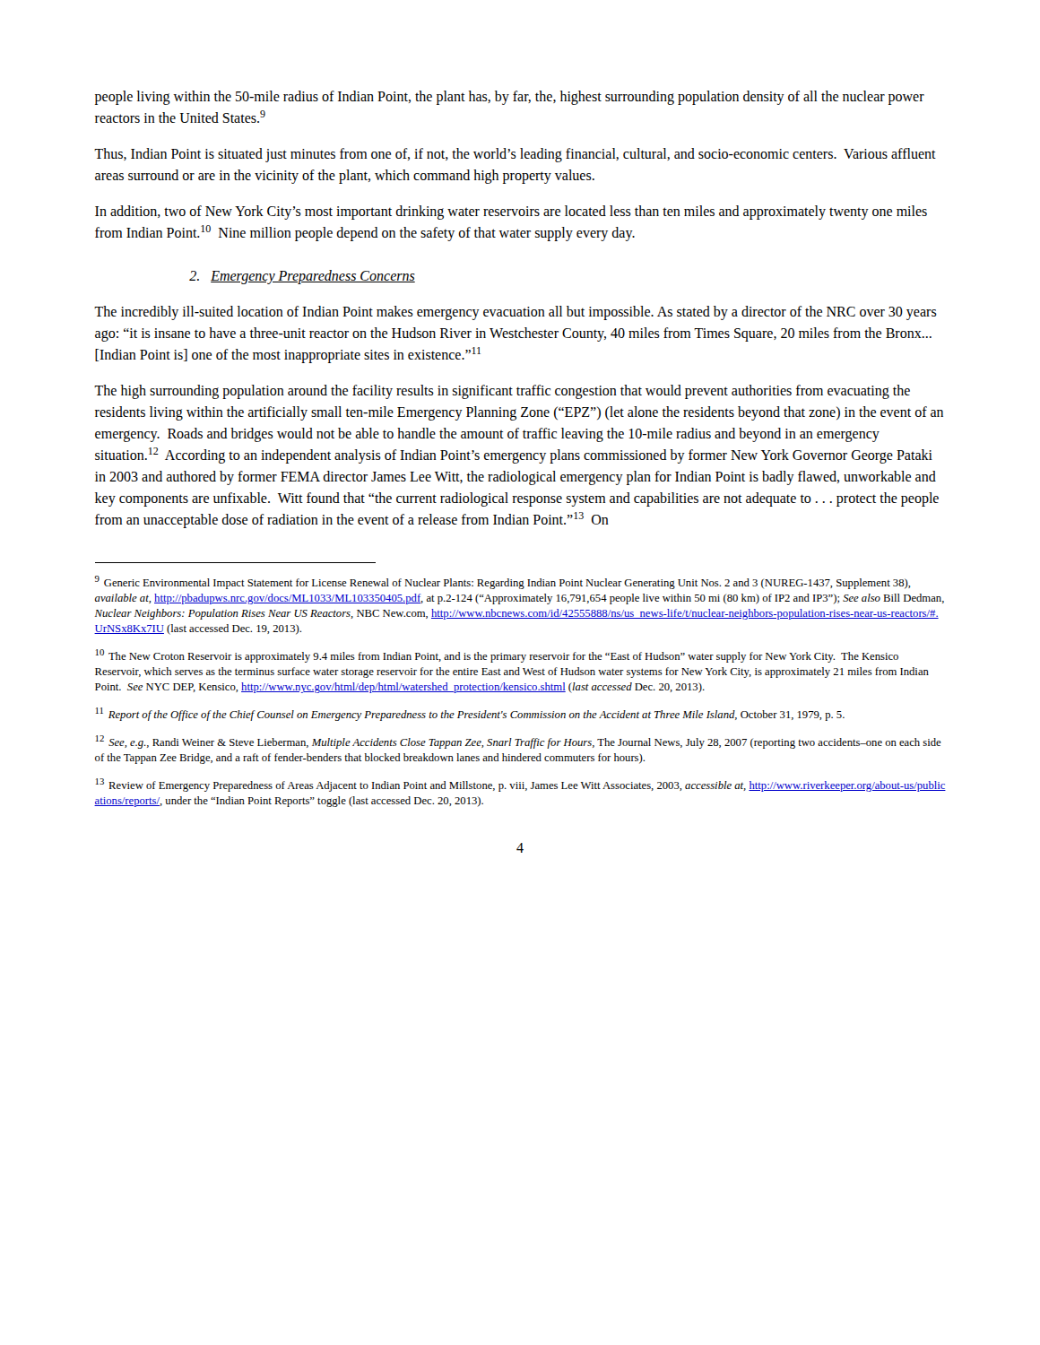people living within the 50-mile radius of Indian Point, the plant has, by far, the, highest surrounding population density of all the nuclear power reactors in the United States.9
Thus, Indian Point is situated just minutes from one of, if not, the world’s leading financial, cultural, and socio-economic centers. Various affluent areas surround or are in the vicinity of the plant, which command high property values.
In addition, two of New York City’s most important drinking water reservoirs are located less than ten miles and approximately twenty one miles from Indian Point.10 Nine million people depend on the safety of that water supply every day.
2. Emergency Preparedness Concerns
The incredibly ill-suited location of Indian Point makes emergency evacuation all but impossible. As stated by a director of the NRC over 30 years ago: “it is insane to have a three-unit reactor on the Hudson River in Westchester County, 40 miles from Times Square, 20 miles from the Bronx... [Indian Point is] one of the most inappropriate sites in existence.”11
The high surrounding population around the facility results in significant traffic congestion that would prevent authorities from evacuating the residents living within the artificially small ten-mile Emergency Planning Zone (“EPZ”) (let alone the residents beyond that zone) in the event of an emergency. Roads and bridges would not be able to handle the amount of traffic leaving the 10-mile radius and beyond in an emergency situation.12 According to an independent analysis of Indian Point’s emergency plans commissioned by former New York Governor George Pataki in 2003 and authored by former FEMA director James Lee Witt, the radiological emergency plan for Indian Point is badly flawed, unworkable and key components are unfixable. Witt found that “the current radiological response system and capabilities are not adequate to . . . protect the people from an unacceptable dose of radiation in the event of a release from Indian Point.”13 On
9 Generic Environmental Impact Statement for License Renewal of Nuclear Plants: Regarding Indian Point Nuclear Generating Unit Nos. 2 and 3 (NUREG-1437, Supplement 38), available at, http://pbadupws.nrc.gov/docs/ML1033/ML103350405.pdf, at p.2-124 (“Approximately 16,791,654 people live within 50 mi (80 km) of IP2 and IP3”); See also Bill Dedman, Nuclear Neighbors: Population Rises Near US Reactors, NBC New.com, http://www.nbcnews.com/id/42555888/ns/us_news-life/t/nuclear-neighbors-population-rises-near-us-reactors/#.UrNSx8Kx7IU (last accessed Dec. 19, 2013).
10 The New Croton Reservoir is approximately 9.4 miles from Indian Point, and is the primary reservoir for the “East of Hudson” water supply for New York City. The Kensico Reservoir, which serves as the terminus surface water storage reservoir for the entire East and West of Hudson water systems for New York City, is approximately 21 miles from Indian Point. See NYC DEP, Kensico, http://www.nyc.gov/html/dep/html/watershed_protection/kensico.shtml (last accessed Dec. 20, 2013).
11 Report of the Office of the Chief Counsel on Emergency Preparedness to the President's Commission on the Accident at Three Mile Island, October 31, 1979, p. 5.
12 See, e.g., Randi Weiner & Steve Lieberman, Multiple Accidents Close Tappan Zee, Snarl Traffic for Hours, The Journal News, July 28, 2007 (reporting two accidents–one on each side of the Tappan Zee Bridge, and a raft of fender-benders that blocked breakdown lanes and hindered commuters for hours).
13 Review of Emergency Preparedness of Areas Adjacent to Indian Point and Millstone, p. viii, James Lee Witt Associates, 2003, accessible at, http://www.riverkeeper.org/about-us/publications/reports/, under the “Indian Point Reports” toggle (last accessed Dec. 20, 2013).
4